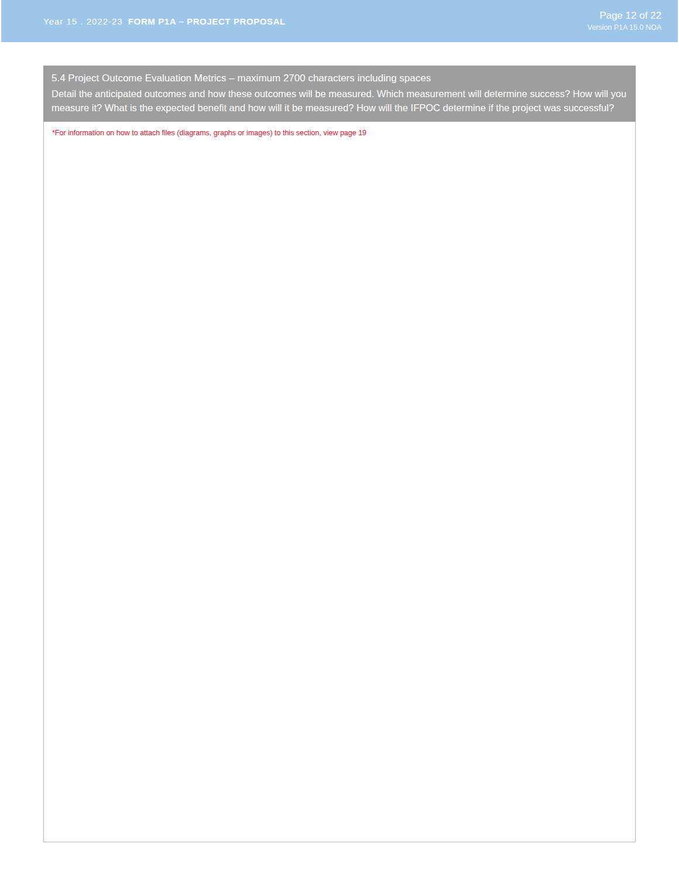Year 15 . 2022-23 FORM P1A – PROJECT PROPOSAL
Page 12 of 22
Version P1A 15.0 NOA
5.4 Project Outcome Evaluation Metrics – maximum 2700 characters including spaces
Detail the anticipated outcomes and how these outcomes will be measured. Which measurement will determine success? How will you measure it? What is the expected benefit and how will it be measured? How will the IFPOC determine if the project was successful?
*For information on how to attach files (diagrams, graphs or images) to this section, view page 19